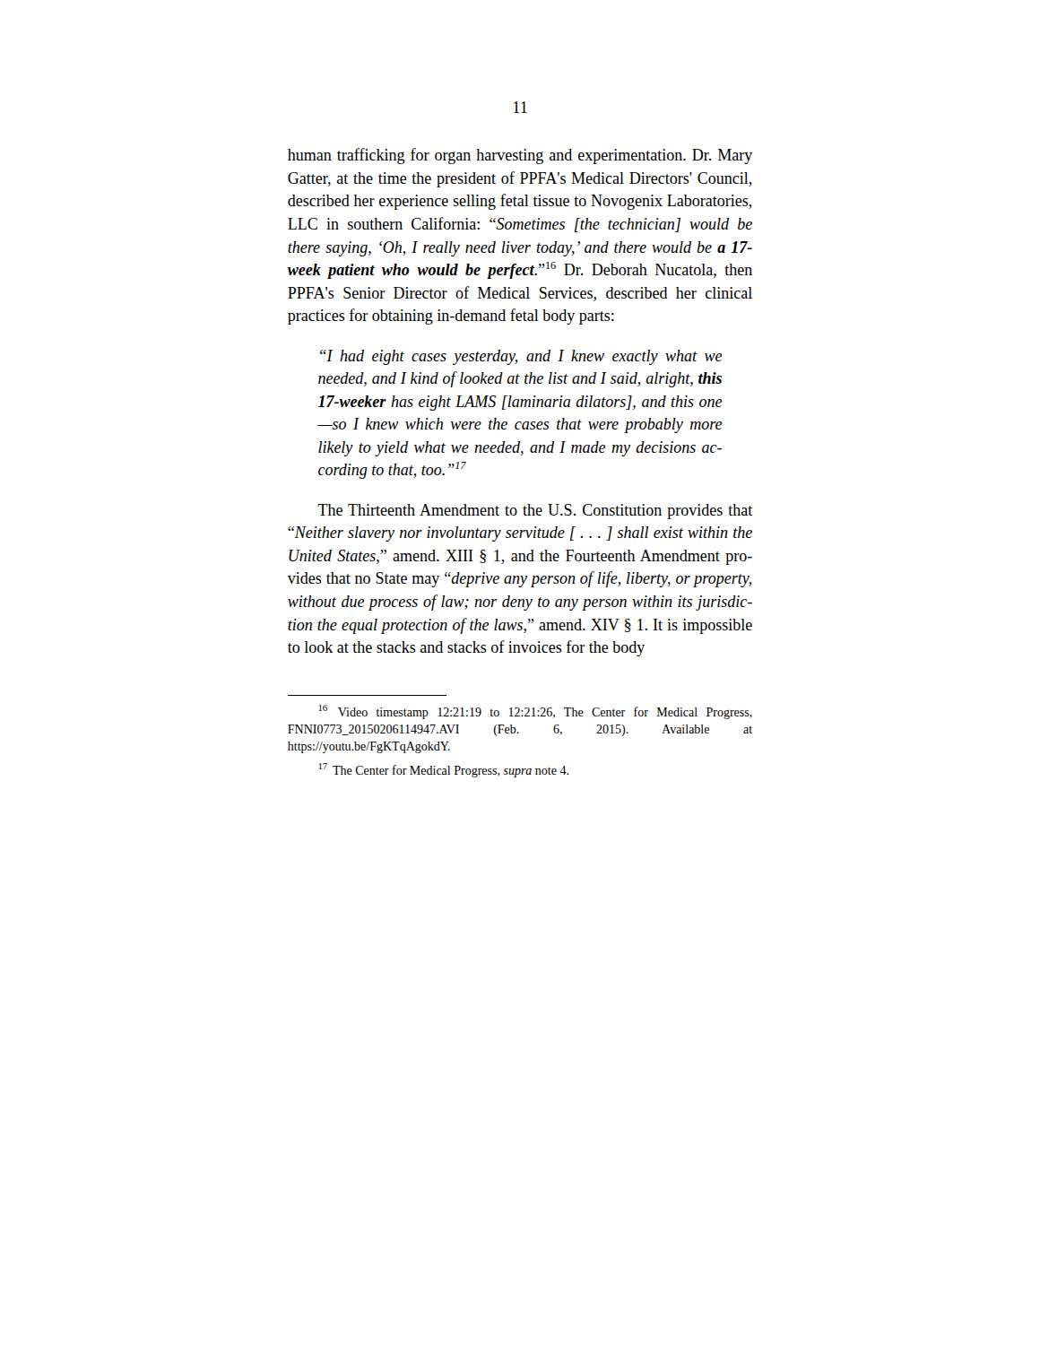11
human trafficking for organ harvesting and experimentation. Dr. Mary Gatter, at the time the president of PPFA's Medical Directors' Council, described her experience selling fetal tissue to Novogenix Laboratories, LLC in southern California: “Sometimes [the technician] would be there saying, ‘Oh, I really need liver today,’ and there would be a 17-week patient who would be perfect.”16 Dr. Deborah Nucatola, then PPFA's Senior Director of Medical Services, described her clinical practices for obtaining in-demand fetal body parts:
“I had eight cases yesterday, and I knew exactly what we needed, and I kind of looked at the list and I said, alright, this 17-weeker has eight LAMS [laminaria dilators], and this one—so I knew which were the cases that were probably more likely to yield what we needed, and I made my decisions according to that, too.”17
The Thirteenth Amendment to the U.S. Constitution provides that “Neither slavery nor involuntary servitude [ . . . ] shall exist within the United States,” amend. XIII § 1, and the Fourteenth Amendment provides that no State may “deprive any person of life, liberty, or property, without due process of law; nor deny to any person within its jurisdiction the equal protection of the laws,” amend. XIV § 1. It is impossible to look at the stacks and stacks of invoices for the body
16 Video timestamp 12:21:19 to 12:21:26, The Center for Medical Progress, FNNI0773_20150206114947.AVI (Feb. 6, 2015). Available at https://youtu.be/FgKTqAgokdY.
17 The Center for Medical Progress, supra note 4.